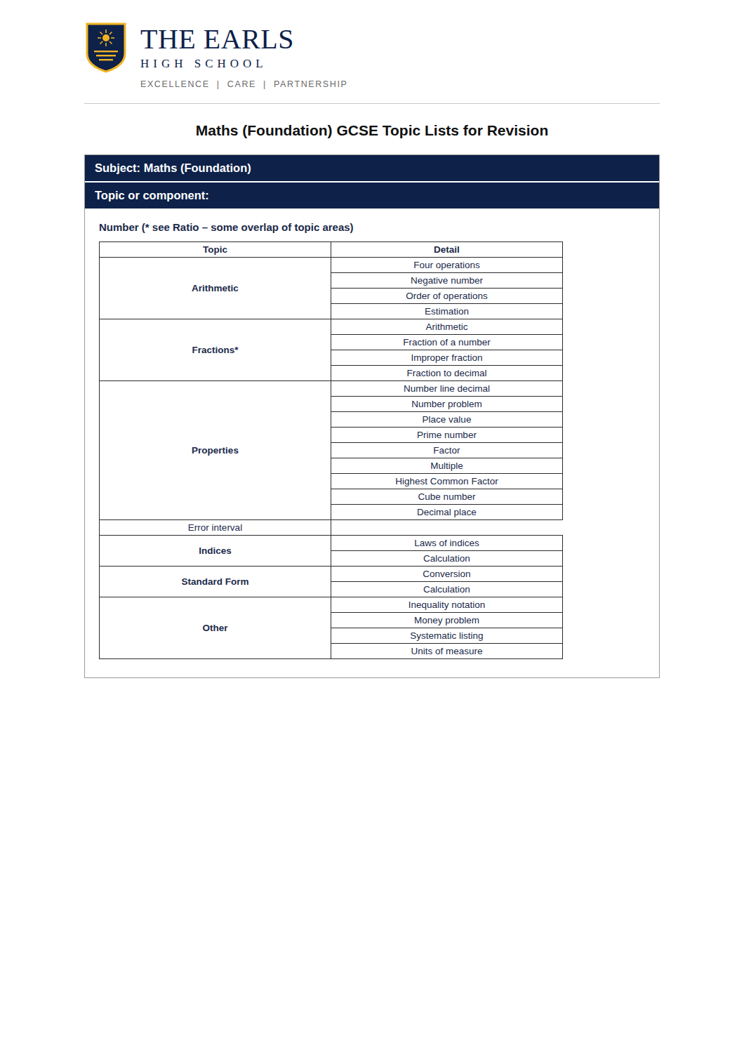THE EARLS
HIGH SCHOOL
Excellence | Care | Partnership
Maths (Foundation) GCSE Topic Lists for Revision
Subject: Maths (Foundation)
Topic or component:
Number (* see Ratio – some overlap of topic areas)
| Topic | Detail |
| --- | --- |
| Arithmetic | Four operations |
| Negative number |
| Order of operations |
| Estimation |
| Fractions* | Arithmetic |
| Fraction of a number |
| Improper fraction |
| Fraction to decimal |
| Properties | Number line decimal |
| Number problem |
| Place value |
| Prime number |
| Factor |
| Multiple |
| Highest Common Factor |
| Cube number |
| Decimal place |
| Error interval |
| Indices | Laws of indices |
| Calculation |
| Standard Form | Conversion |
| Calculation |
| Other | Inequality notation |
| Money problem |
| Systematic listing |
| Units of measure |